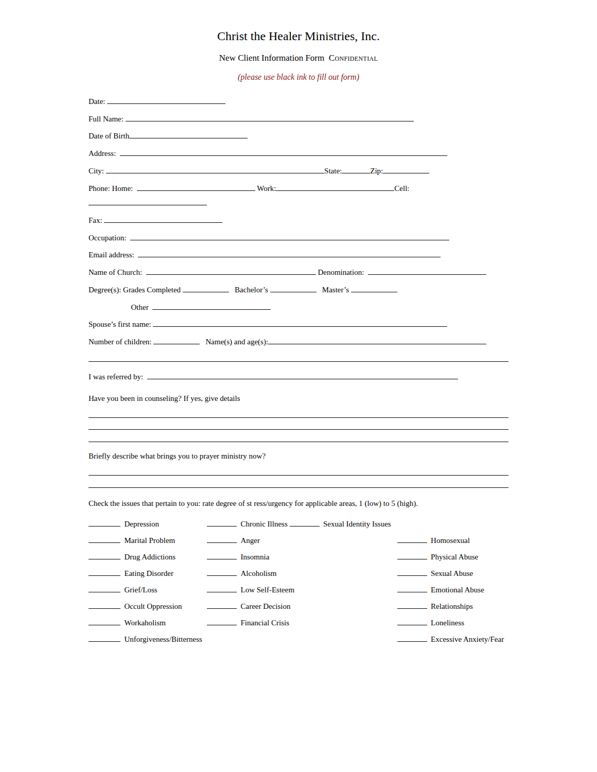Christ the Healer Ministries, Inc.
New Client Information Form Confidential
(please use black ink to fill out form)
Date:
Full Name:
Date of Birth
Address:
City: State: Zip:
Phone: Home: Work: Cell:
Fax:
Occupation:
Email address:
Name of Church: Denomination:
Degree(s): Grades Completed Bachelor’s Master’s
Other
Spouse’s first name:
Number of children: Name(s) and age(s):
I was referred by:
Have you been in counseling? If yes, give details
Briefly describe what brings you to prayer ministry now?
Check the issues that pertain to you: rate degree of st ress/urgency for applicable areas, 1 (low) to 5 (high).
| Depression | Chronic Illness Sexual Identity Issues |
| Marital Problem | Anger | Homosexual |
| Drug Addictions | Insomnia | Physical Abuse |
| Eating Disorder | Alcoholism | Sexual Abuse |
| Grief/Loss | Low Self-Esteem | Emotional Abuse |
| Occult Oppression | Career Decision | Relationships |
| Workaholism | Financial Crisis | Loneliness |
| Unforgiveness/Bitterness | | Excessive Anxiety/Fear |